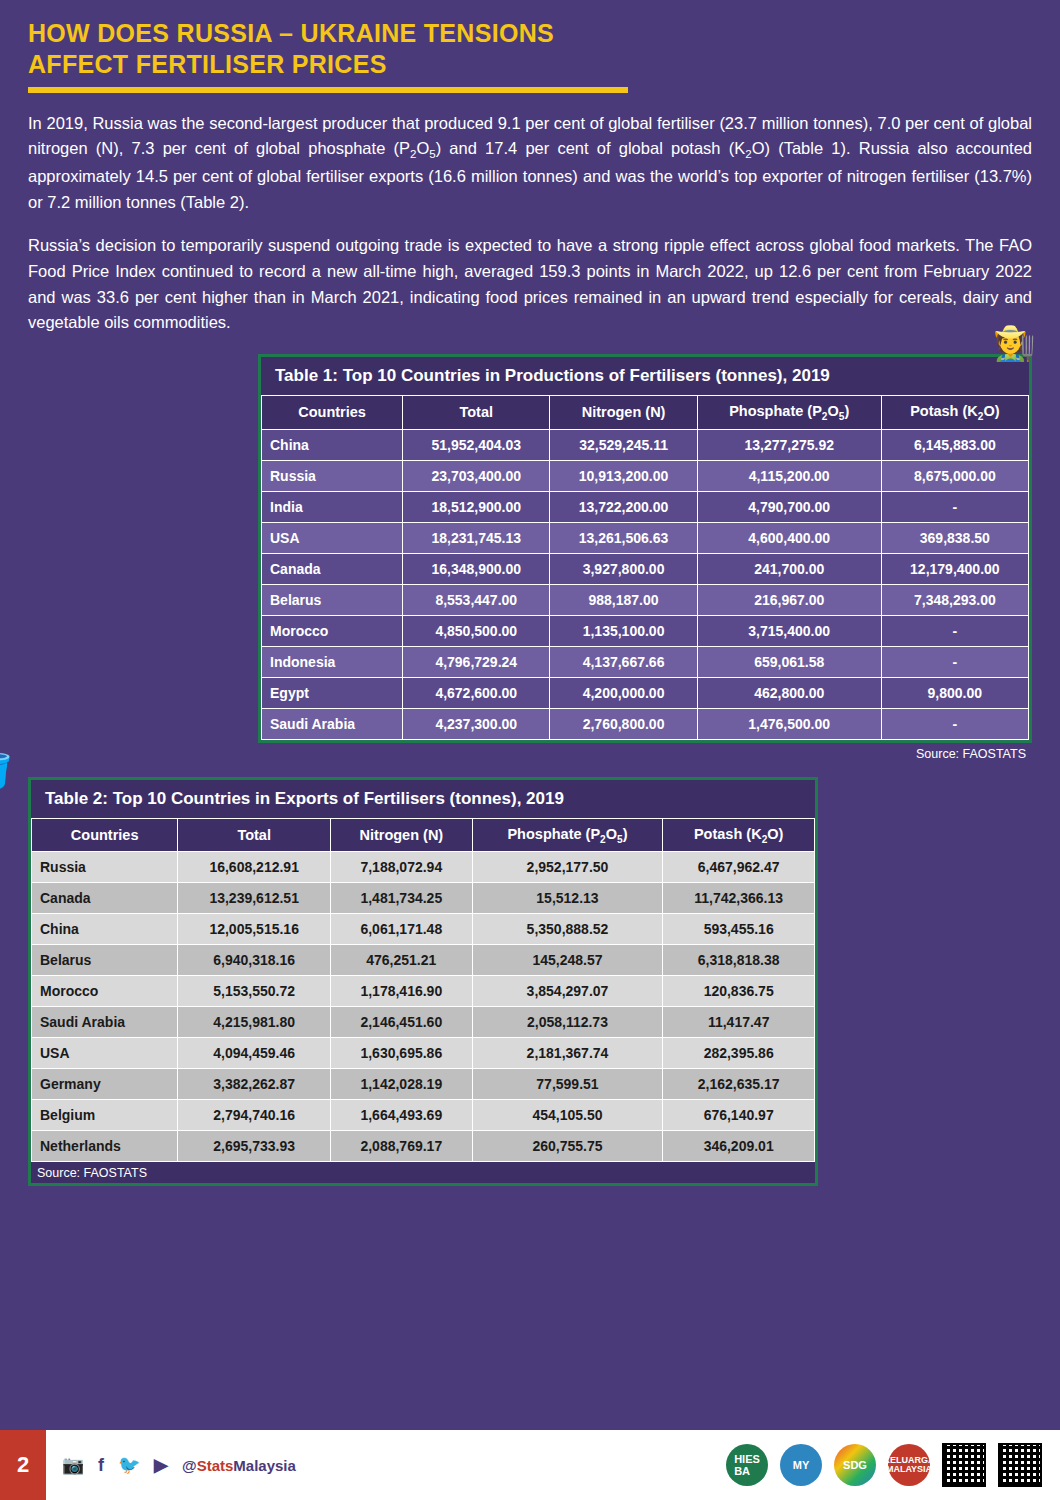How does Russia – Ukraine tensions
affect fertiliser prices
In 2019, Russia was the second-largest producer that produced 9.1 per cent of global fertiliser (23.7 million tonnes), 7.0 per cent of global nitrogen (N), 7.3 per cent of global phosphate (P2O5) and 17.4 per cent of global potash (K2O) (Table 1). Russia also accounted approximately 14.5 per cent of global fertiliser exports (16.6 million tonnes) and was the world’s top exporter of nitrogen fertiliser (13.7%) or 7.2 million tonnes (Table 2).
Russia’s decision to temporarily suspend outgoing trade is expected to have a strong ripple effect across global food markets. The FAO Food Price Index continued to record a new all-time high, averaged 159.3 points in March 2022, up 12.6 per cent from February 2022 and was 33.6 per cent higher than in March 2021, indicating food prices remained in an upward trend especially for cereals, dairy and vegetable oils commodities.
🧑‍🌾
Table 1: Top 10 Countries in Productions of Fertilisers (tonnes), 2019
| Countries | Total | Nitrogen (N) | Phosphate (P 2 O 5 ) | Potash (K 2 O) |
| --- | --- | --- | --- | --- |
| China | 51,952,404.03 | 32,529,245.11 | 13,277,275.92 | 6,145,883.00 |
| Russia | 23,703,400.00 | 10,913,200.00 | 4,115,200.00 | 8,675,000.00 |
| India | 18,512,900.00 | 13,722,200.00 | 4,790,700.00 | - |
| USA | 18,231,745.13 | 13,261,506.63 | 4,600,400.00 | 369,838.50 |
| Canada | 16,348,900.00 | 3,927,800.00 | 241,700.00 | 12,179,400.00 |
| Belarus | 8,553,447.00 | 988,187.00 | 216,967.00 | 7,348,293.00 |
| Morocco | 4,850,500.00 | 1,135,100.00 | 3,715,400.00 | - |
| Indonesia | 4,796,729.24 | 4,137,667.66 | 659,061.58 | - |
| Egypt | 4,672,600.00 | 4,200,000.00 | 462,800.00 | 9,800.00 |
| Saudi Arabia | 4,237,300.00 | 2,760,800.00 | 1,476,500.00 | - |
Source: FAOSTATS
🪣
Table 2: Top 10 Countries in Exports of Fertilisers (tonnes), 2019
| Countries | Total | Nitrogen (N) | Phosphate (P 2 O 5 ) | Potash (K 2 O) |
| --- | --- | --- | --- | --- |
| Russia | 16,608,212.91 | 7,188,072.94 | 2,952,177.50 | 6,467,962.47 |
| Canada | 13,239,612.51 | 1,481,734.25 | 15,512.13 | 11,742,366.13 |
| China | 12,005,515.16 | 6,061,171.48 | 5,350,888.52 | 593,455.16 |
| Belarus | 6,940,318.16 | 476,251.21 | 145,248.57 | 6,318,818.38 |
| Morocco | 5,153,550.72 | 1,178,416.90 | 3,854,297.07 | 120,836.75 |
| Saudi Arabia | 4,215,981.80 | 2,146,451.60 | 2,058,112.73 | 11,417.47 |
| USA | 4,094,459.46 | 1,630,695.86 | 2,181,367.74 | 282,395.86 |
| Germany | 3,382,262.87 | 1,142,028.19 | 77,599.51 | 2,162,635.17 |
| Belgium | 2,794,740.16 | 1,664,493.69 | 454,105.50 | 676,140.97 |
| Netherlands | 2,695,733.93 | 2,088,769.17 | 260,755.75 | 346,209.01 |
Source: FAOSTATS
2
📷f🐦▶ @Stats Malaysia
HIES
BA
MY
SDG
KELUARGA
MALAYSIA